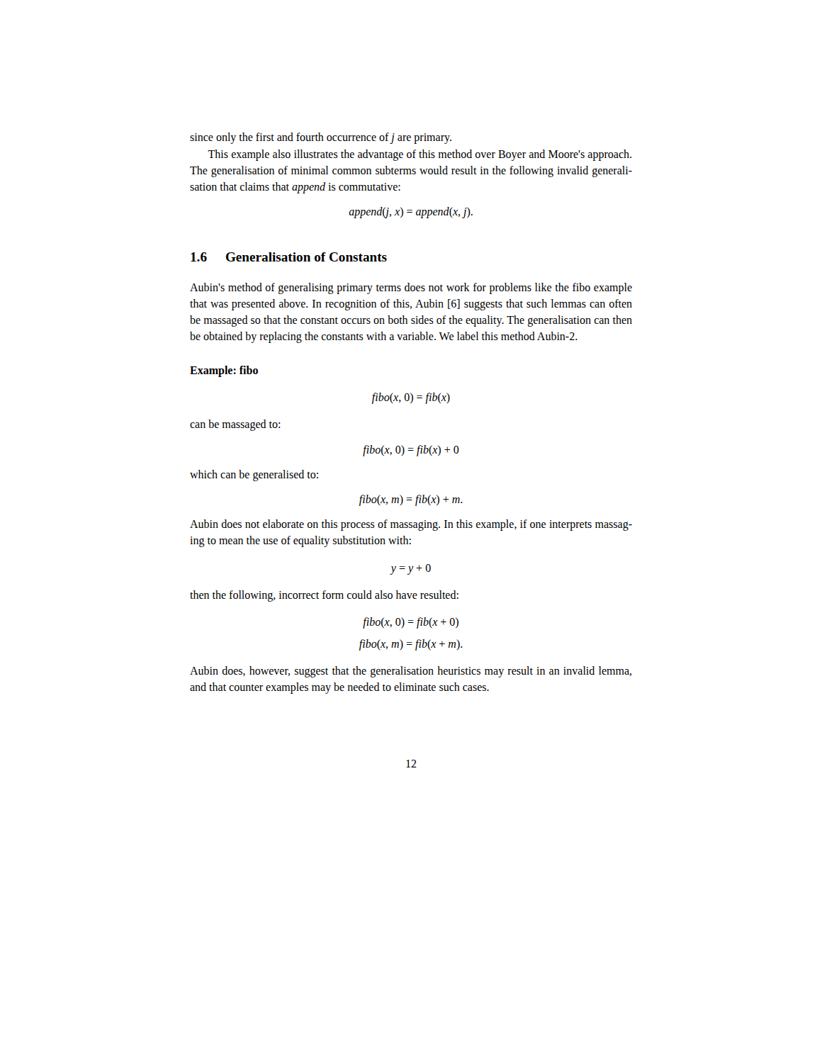since only the first and fourth occurrence of j are primary.
This example also illustrates the advantage of this method over Boyer and Moore's approach. The generalisation of minimal common subterms would result in the following invalid generalisation that claims that append is commutative:
append(j, x) = append(x, j).
1.6 Generalisation of Constants
Aubin's method of generalising primary terms does not work for problems like the fibo example that was presented above. In recognition of this, Aubin [6] suggests that such lemmas can often be massaged so that the constant occurs on both sides of the equality. The generalisation can then be obtained by replacing the constants with a variable. We label this method Aubin-2.
Example: fibo
fibo(x, 0) = fib(x)
can be massaged to:
fibo(x, 0) = fib(x) + 0
which can be generalised to:
fibo(x, m) = fib(x) + m.
Aubin does not elaborate on this process of massaging. In this example, if one interprets massaging to mean the use of equality substitution with:
y = y + 0
then the following, incorrect form could also have resulted:
fibo(x, 0) = fib(x + 0)
fibo(x, m) = fib(x + m).
Aubin does, however, suggest that the generalisation heuristics may result in an invalid lemma, and that counter examples may be needed to eliminate such cases.
12